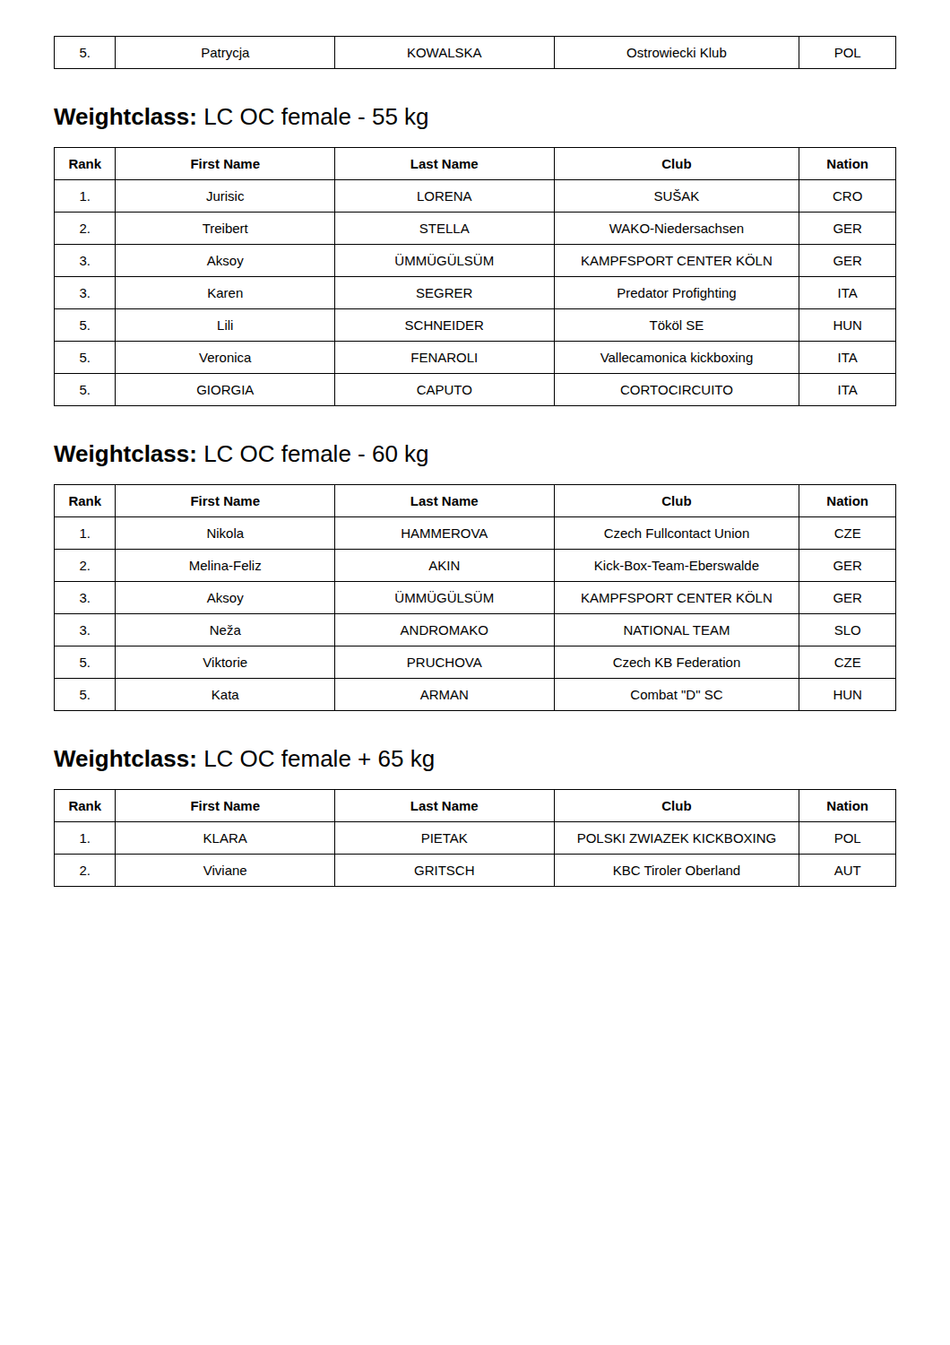| 5. | Patrycja | KOWALSKA | Ostrowiecki Klub | POL |
Weightclass: LC OC female - 55 kg
| Rank | First Name | Last Name | Club | Nation |
| --- | --- | --- | --- | --- |
| 1. | Jurisic | LORENA | SUŠAK | CRO |
| 2. | Treibert | STELLA | WAKO-Niedersachsen | GER |
| 3. | Aksoy | ÜMMÜGÜLSÜM | KAMPFSPORT CENTER KÖLN | GER |
| 3. | Karen | SEGRER | Predator Profighting | ITA |
| 5. | Lili | SCHNEIDER | Tököl SE | HUN |
| 5. | Veronica | FENAROLI | Vallecamonica kickboxing | ITA |
| 5. | GIORGIA | CAPUTO | CORTOCIRCUITO | ITA |
Weightclass: LC OC female - 60 kg
| Rank | First Name | Last Name | Club | Nation |
| --- | --- | --- | --- | --- |
| 1. | Nikola | HAMMEROVA | Czech Fullcontact Union | CZE |
| 2. | Melina-Feliz | AKIN | Kick-Box-Team-Eberswalde | GER |
| 3. | Aksoy | ÜMMÜGÜLSÜM | KAMPFSPORT CENTER KÖLN | GER |
| 3. | Neža | ANDROMAKO | NATIONAL TEAM | SLO |
| 5. | Viktorie | PRUCHOVA | Czech KB Federation | CZE |
| 5. | Kata | ARMAN | Combat "D" SC | HUN |
Weightclass: LC OC female + 65 kg
| Rank | First Name | Last Name | Club | Nation |
| --- | --- | --- | --- | --- |
| 1. | KLARA | PIETAK | POLSKI ZWIAZEK KICKBOXING | POL |
| 2. | Viviane | GRITSCH | KBC Tiroler Oberland | AUT |